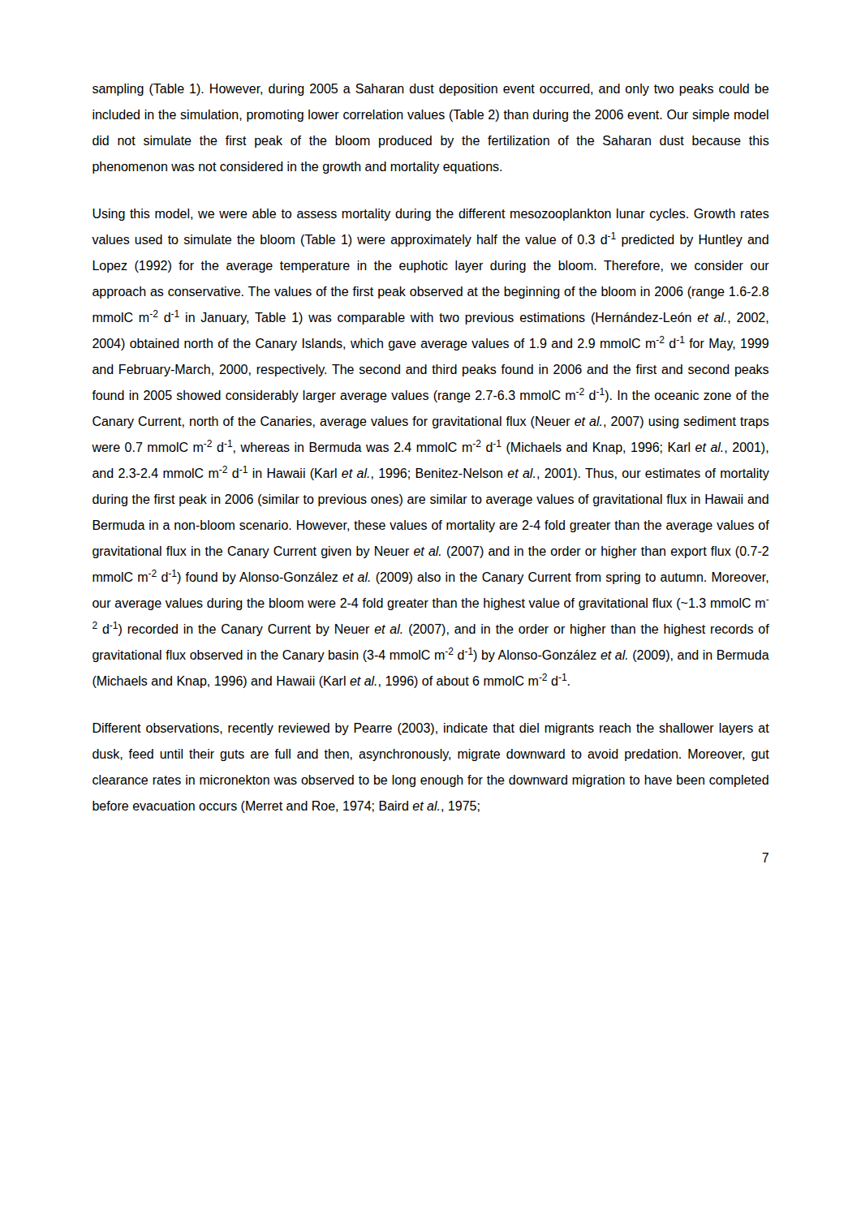sampling (Table 1). However, during 2005 a Saharan dust deposition event occurred, and only two peaks could be included in the simulation, promoting lower correlation values (Table 2) than during the 2006 event. Our simple model did not simulate the first peak of the bloom produced by the fertilization of the Saharan dust because this phenomenon was not considered in the growth and mortality equations.
Using this model, we were able to assess mortality during the different mesozooplankton lunar cycles. Growth rates values used to simulate the bloom (Table 1) were approximately half the value of 0.3 d-1 predicted by Huntley and Lopez (1992) for the average temperature in the euphotic layer during the bloom. Therefore, we consider our approach as conservative. The values of the first peak observed at the beginning of the bloom in 2006 (range 1.6-2.8 mmolC m-2 d-1 in January, Table 1) was comparable with two previous estimations (Hernández-León et al., 2002, 2004) obtained north of the Canary Islands, which gave average values of 1.9 and 2.9 mmolC m-2 d-1 for May, 1999 and February-March, 2000, respectively. The second and third peaks found in 2006 and the first and second peaks found in 2005 showed considerably larger average values (range 2.7-6.3 mmolC m-2 d-1). In the oceanic zone of the Canary Current, north of the Canaries, average values for gravitational flux (Neuer et al., 2007) using sediment traps were 0.7 mmolC m-2 d-1, whereas in Bermuda was 2.4 mmolC m-2 d-1 (Michaels and Knap, 1996; Karl et al., 2001), and 2.3-2.4 mmolC m-2 d-1 in Hawaii (Karl et al., 1996; Benitez-Nelson et al., 2001). Thus, our estimates of mortality during the first peak in 2006 (similar to previous ones) are similar to average values of gravitational flux in Hawaii and Bermuda in a non-bloom scenario. However, these values of mortality are 2-4 fold greater than the average values of gravitational flux in the Canary Current given by Neuer et al. (2007) and in the order or higher than export flux (0.7-2 mmolC m-2 d-1) found by Alonso-González et al. (2009) also in the Canary Current from spring to autumn. Moreover, our average values during the bloom were 2-4 fold greater than the highest value of gravitational flux (~1.3 mmolC m-2 d-1) recorded in the Canary Current by Neuer et al. (2007), and in the order or higher than the highest records of gravitational flux observed in the Canary basin (3-4 mmolC m-2 d-1) by Alonso-González et al. (2009), and in Bermuda (Michaels and Knap, 1996) and Hawaii (Karl et al., 1996) of about 6 mmolC m-2 d-1.
Different observations, recently reviewed by Pearre (2003), indicate that diel migrants reach the shallower layers at dusk, feed until their guts are full and then, asynchronously, migrate downward to avoid predation. Moreover, gut clearance rates in micronekton was observed to be long enough for the downward migration to have been completed before evacuation occurs (Merret and Roe, 1974; Baird et al., 1975;
7